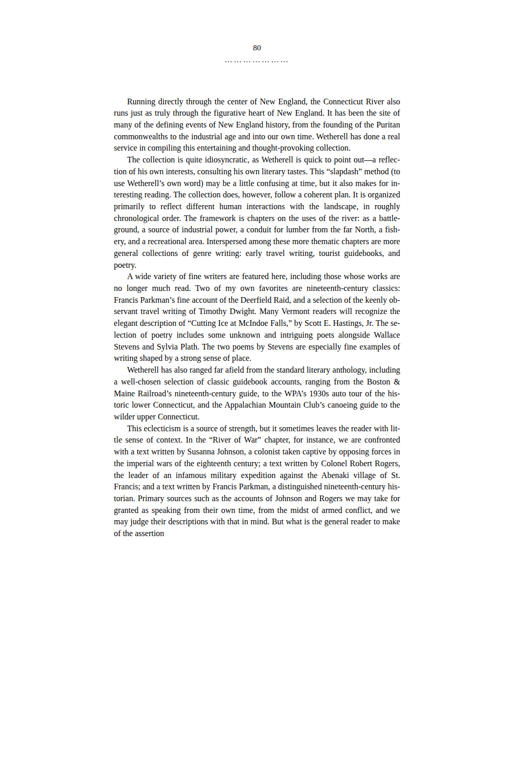80
…………………
Running directly through the center of New England, the Connecticut River also runs just as truly through the figurative heart of New England. It has been the site of many of the defining events of New England history, from the founding of the Puritan commonwealths to the industrial age and into our own time. Wetherell has done a real service in compiling this entertaining and thought-provoking collection.
The collection is quite idiosyncratic, as Wetherell is quick to point out—a reflection of his own interests, consulting his own literary tastes. This “slapdash” method (to use Wetherell’s own word) may be a little confusing at time, but it also makes for interesting reading. The collection does, however, follow a coherent plan. It is organized primarily to reflect different human interactions with the landscape, in roughly chronological order. The framework is chapters on the uses of the river: as a battleground, a source of industrial power, a conduit for lumber from the far North, a fishery, and a recreational area. Interspersed among these more thematic chapters are more general collections of genre writing: early travel writing, tourist guidebooks, and poetry.
A wide variety of fine writers are featured here, including those whose works are no longer much read. Two of my own favorites are nineteenth-century classics: Francis Parkman’s fine account of the Deerfield Raid, and a selection of the keenly observant travel writing of Timothy Dwight. Many Vermont readers will recognize the elegant description of “Cutting Ice at McIndoe Falls,” by Scott E. Hastings, Jr. The selection of poetry includes some unknown and intriguing poets alongside Wallace Stevens and Sylvia Plath. The two poems by Stevens are especially fine examples of writing shaped by a strong sense of place.
Wetherell has also ranged far afield from the standard literary anthology, including a well-chosen selection of classic guidebook accounts, ranging from the Boston & Maine Railroad’s nineteenth-century guide, to the WPA’s 1930s auto tour of the historic lower Connecticut, and the Appalachian Mountain Club’s canoeing guide to the wilder upper Connecticut.
This eclecticism is a source of strength, but it sometimes leaves the reader with little sense of context. In the “River of War” chapter, for instance, we are confronted with a text written by Susanna Johnson, a colonist taken captive by opposing forces in the imperial wars of the eighteenth century; a text written by Colonel Robert Rogers, the leader of an infamous military expedition against the Abenaki village of St. Francis; and a text written by Francis Parkman, a distinguished nineteenth-century historian. Primary sources such as the accounts of Johnson and Rogers we may take for granted as speaking from their own time, from the midst of armed conflict, and we may judge their descriptions with that in mind. But what is the general reader to make of the assertion